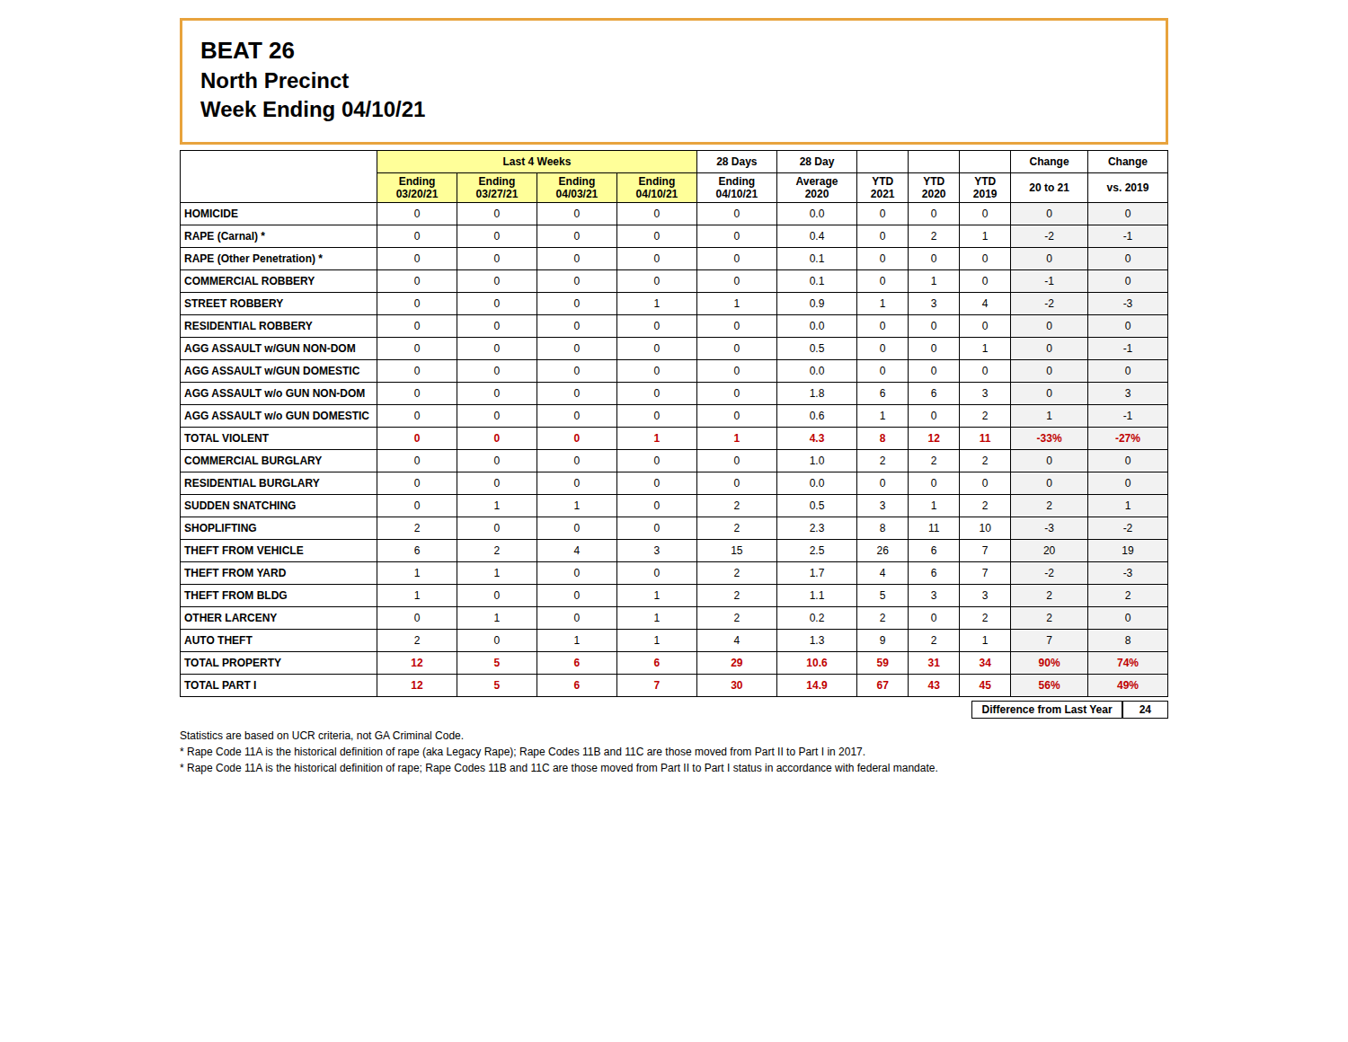BEAT 26
North Precinct
Week Ending 04/10/21
| | Last 4 Weeks | 28 Days | 28 Day | | | | Change | Change |
| --- | --- | --- | --- | --- | --- | --- | --- | --- |
| Ending 03/20/21 | Ending 03/27/21 | Ending 04/03/21 | Ending 04/10/21 | Ending 04/10/21 | Average 2020 | YTD 2021 | YTD 2020 | YTD 2019 | 20 to 21 | vs. 2019 |
| HOMICIDE | 0 | 0 | 0 | 0 | 0 | 0.0 | 0 | 0 | 0 | 0 | 0 |
| RAPE (Carnal) * | 0 | 0 | 0 | 0 | 0 | 0.4 | 0 | 2 | 1 | -2 | -1 |
| RAPE (Other Penetration) * | 0 | 0 | 0 | 0 | 0 | 0.1 | 0 | 0 | 0 | 0 | 0 |
| COMMERCIAL ROBBERY | 0 | 0 | 0 | 0 | 0 | 0.1 | 0 | 1 | 0 | -1 | 0 |
| STREET ROBBERY | 0 | 0 | 0 | 1 | 1 | 0.9 | 1 | 3 | 4 | -2 | -3 |
| RESIDENTIAL ROBBERY | 0 | 0 | 0 | 0 | 0 | 0.0 | 0 | 0 | 0 | 0 | 0 |
| AGG ASSAULT w/GUN NON-DOM | 0 | 0 | 0 | 0 | 0 | 0.5 | 0 | 0 | 1 | 0 | -1 |
| AGG ASSAULT w/GUN DOMESTIC | 0 | 0 | 0 | 0 | 0 | 0.0 | 0 | 0 | 0 | 0 | 0 |
| AGG ASSAULT w/o GUN NON-DOM | 0 | 0 | 0 | 0 | 0 | 1.8 | 6 | 6 | 3 | 0 | 3 |
| AGG ASSAULT w/o GUN DOMESTIC | 0 | 0 | 0 | 0 | 0 | 0.6 | 1 | 0 | 2 | 1 | -1 |
| TOTAL VIOLENT | 0 | 0 | 0 | 1 | 1 | 4.3 | 8 | 12 | 11 | -33% | -27% |
| COMMERCIAL BURGLARY | 0 | 0 | 0 | 0 | 0 | 1.0 | 2 | 2 | 2 | 0 | 0 |
| RESIDENTIAL BURGLARY | 0 | 0 | 0 | 0 | 0 | 0.0 | 0 | 0 | 0 | 0 | 0 |
| SUDDEN SNATCHING | 0 | 1 | 1 | 0 | 2 | 0.5 | 3 | 1 | 2 | 2 | 1 |
| SHOPLIFTING | 2 | 0 | 0 | 0 | 2 | 2.3 | 8 | 11 | 10 | -3 | -2 |
| THEFT FROM VEHICLE | 6 | 2 | 4 | 3 | 15 | 2.5 | 26 | 6 | 7 | 20 | 19 |
| THEFT FROM YARD | 1 | 1 | 0 | 0 | 2 | 1.7 | 4 | 6 | 7 | -2 | -3 |
| THEFT FROM BLDG | 1 | 0 | 0 | 1 | 2 | 1.1 | 5 | 3 | 3 | 2 | 2 |
| OTHER LARCENY | 0 | 1 | 0 | 1 | 2 | 0.2 | 2 | 0 | 2 | 2 | 0 |
| AUTO THEFT | 2 | 0 | 1 | 1 | 4 | 1.3 | 9 | 2 | 1 | 7 | 8 |
| TOTAL PROPERTY | 12 | 5 | 6 | 6 | 29 | 10.6 | 59 | 31 | 34 | 90% | 74% |
| TOTAL PART I | 12 | 5 | 6 | 7 | 30 | 14.9 | 67 | 43 | 45 | 56% | 49% |
Difference from Last Year
24
Statistics are based on UCR criteria, not GA Criminal Code.
* Rape Code 11A is the historical definition of rape (aka Legacy Rape); Rape Codes 11B and 11C are those moved from Part II to Part I in 2017.
* Rape Code 11A is the historical definition of rape; Rape Codes 11B and 11C are those moved from Part II to Part I status in accordance with federal mandate.